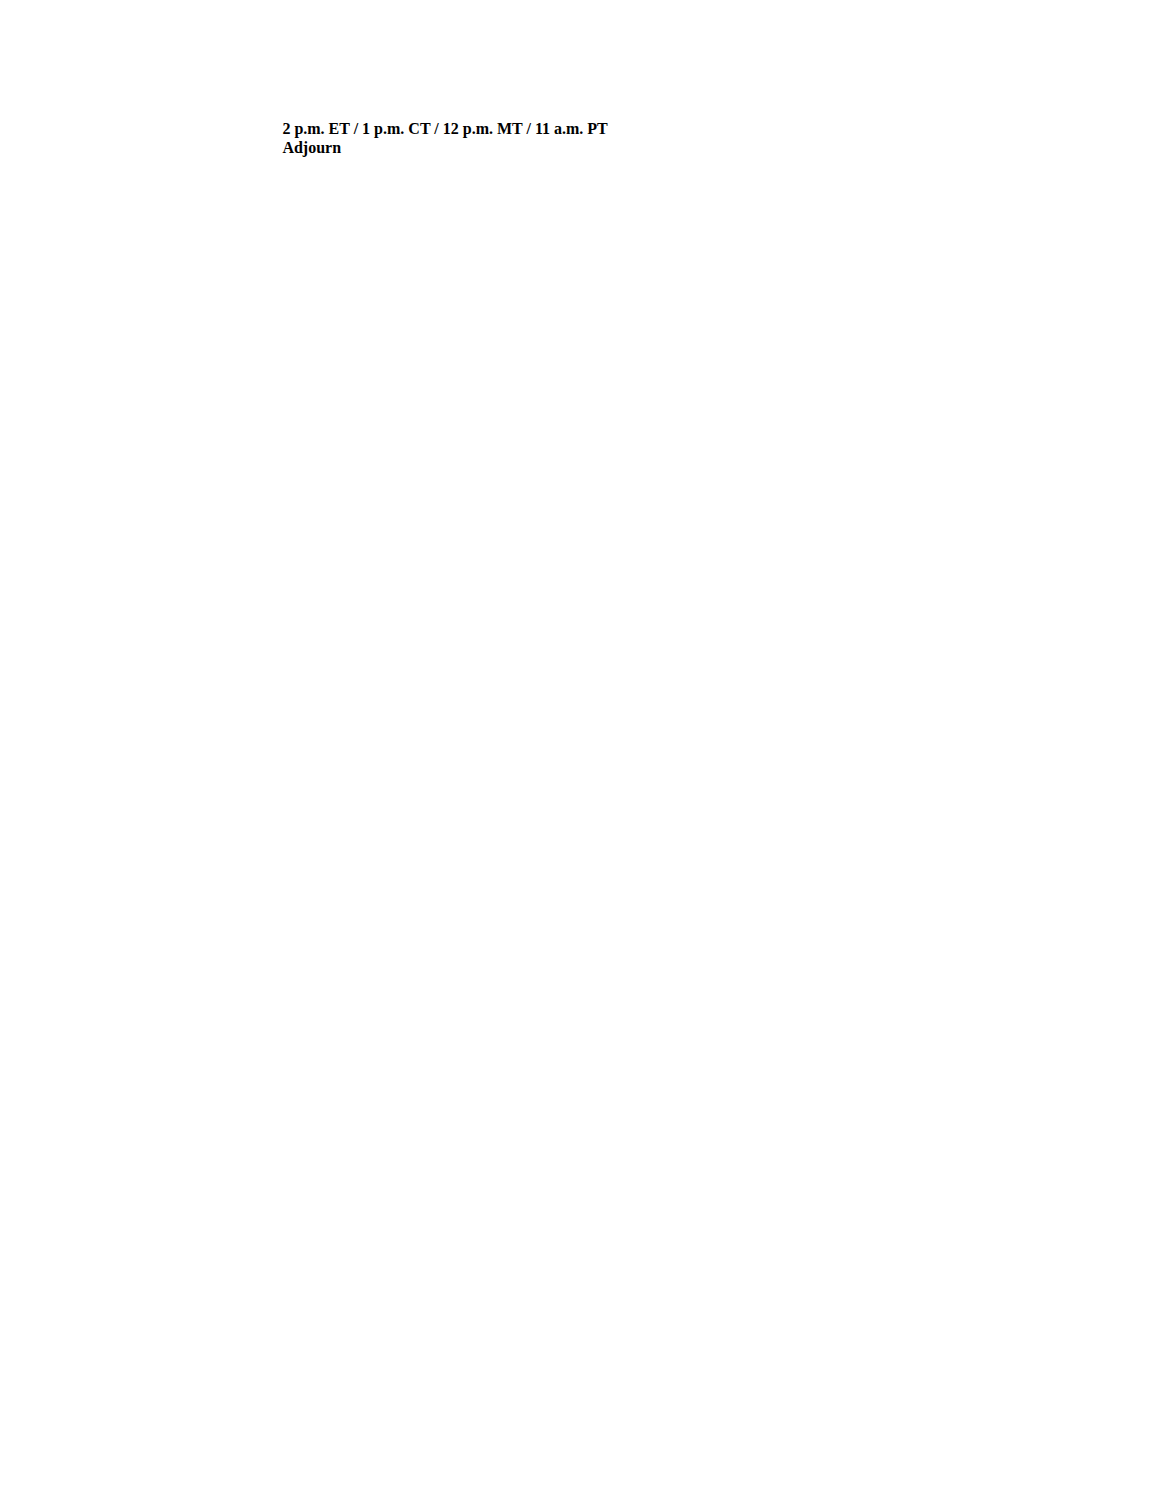2 p.m. ET / 1 p.m. CT / 12 p.m. MT / 11 a.m. PT Adjourn